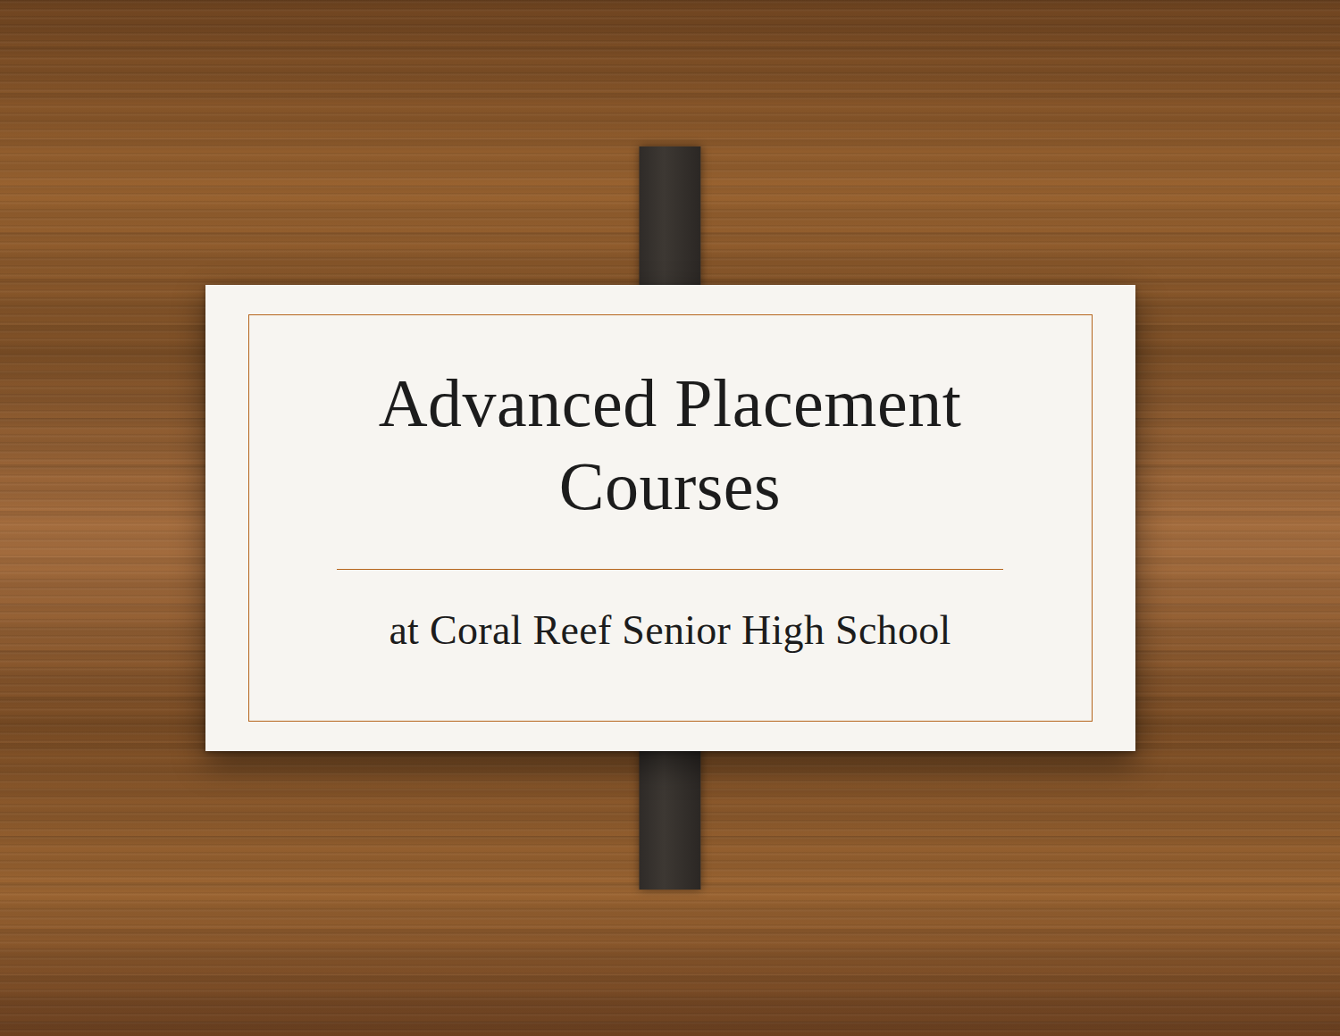Advanced Placement Courses
at Coral Reef Senior High School